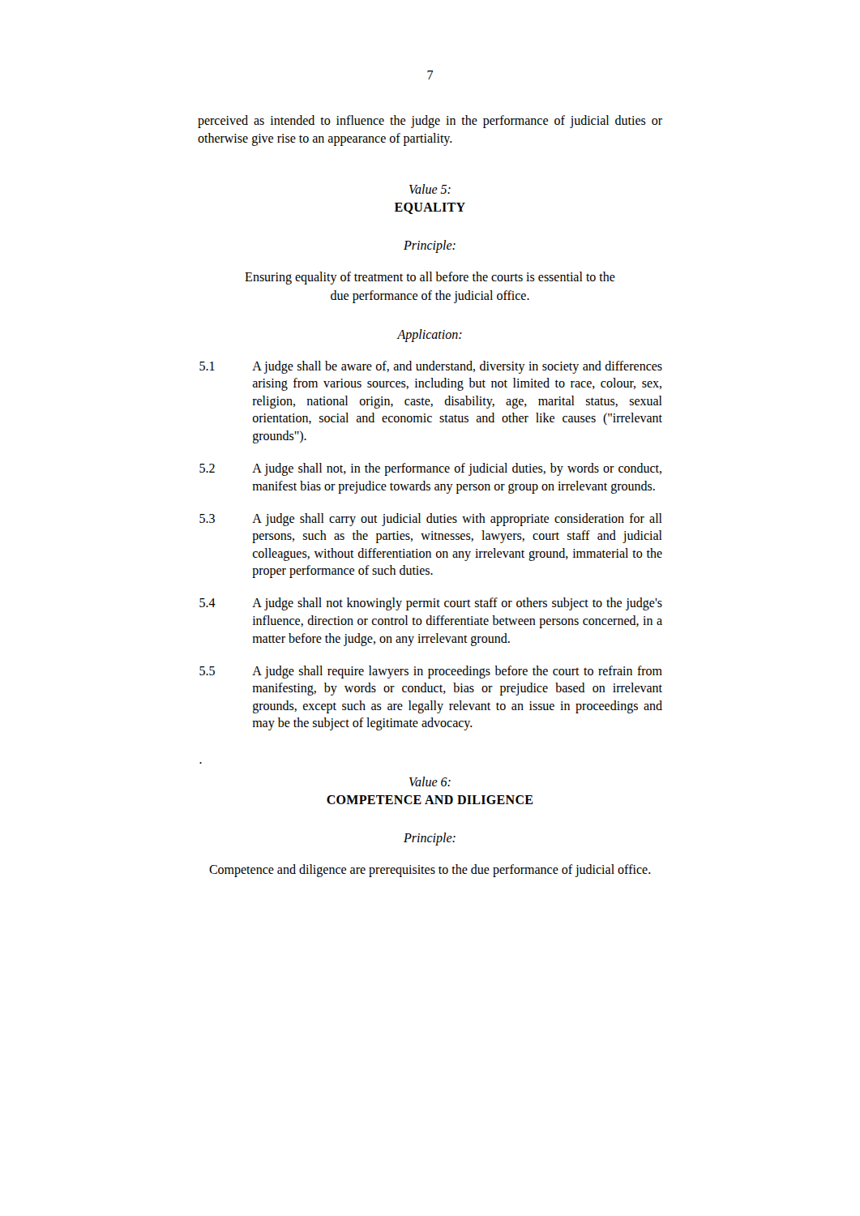7
perceived as intended to influence the judge in the performance of judicial duties or otherwise give rise to an appearance of partiality.
Value 5: EQUALITY
Principle:
Ensuring equality of treatment to all before the courts is essential to the
due performance of the judicial office.
Application:
5.1
A judge shall be aware of, and understand, diversity in society and differences arising from various sources, including but not limited to race, colour, sex, religion, national origin, caste, disability, age, marital status, sexual orientation, social and economic status and other like causes ("irrelevant grounds").
5.2
A judge shall not, in the performance of judicial duties, by words or conduct, manifest bias or prejudice towards any person or group on irrelevant grounds.
5.3
A judge shall carry out judicial duties with appropriate consideration for all persons, such as the parties, witnesses, lawyers, court staff and judicial colleagues, without differentiation on any irrelevant ground, immaterial to the proper performance of such duties.
5.4
A judge shall not knowingly permit court staff or others subject to the judge's influence, direction or control to differentiate between persons concerned, in a matter before the judge, on any irrelevant ground.
5.5
A judge shall require lawyers in proceedings before the court to refrain from manifesting, by words or conduct, bias or prejudice based on irrelevant grounds, except such as are legally relevant to an issue in proceedings and may be the subject of legitimate advocacy.
.
Value 6: COMPETENCE AND DILIGENCE
Principle:
Competence and diligence are prerequisites to the due performance of judicial office.